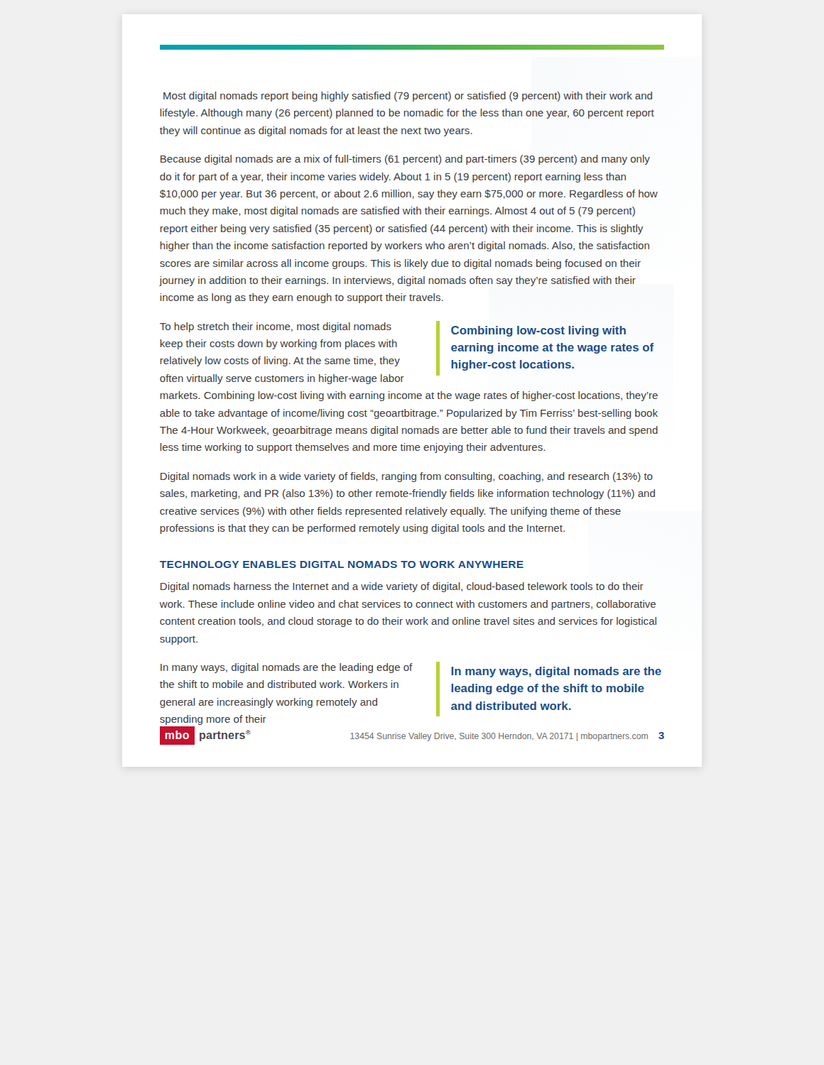Most digital nomads report being highly satisfied (79 percent) or satisfied (9 percent) with their work and lifestyle. Although many (26 percent) planned to be nomadic for the less than one year, 60 percent report they will continue as digital nomads for at least the next two years.
Because digital nomads are a mix of full-timers (61 percent) and part-timers (39 percent) and many only do it for part of a year, their income varies widely. About 1 in 5 (19 percent) report earning less than $10,000 per year. But 36 percent, or about 2.6 million, say they earn $75,000 or more. Regardless of how much they make, most digital nomads are satisfied with their earnings. Almost 4 out of 5 (79 percent) report either being very satisfied (35 percent) or satisfied (44 percent) with their income. This is slightly higher than the income satisfaction reported by workers who aren’t digital nomads. Also, the satisfaction scores are similar across all income groups. This is likely due to digital nomads being focused on their journey in addition to their earnings. In interviews, digital nomads often say they’re satisfied with their income as long as they earn enough to support their travels.
Combining low-cost living with earning income at the wage rates of higher-cost locations.
To help stretch their income, most digital nomads keep their costs down by working from places with relatively low costs of living. At the same time, they often virtually serve customers in higher-wage labor markets. Combining low-cost living with earning income at the wage rates of higher-cost locations, they’re able to take advantage of income/living cost “geoartbitrage.” Popularized by Tim Ferriss’ best-selling book The 4-Hour Workweek, geoarbitrage means digital nomads are better able to fund their travels and spend less time working to support themselves and more time enjoying their adventures.
Digital nomads work in a wide variety of fields, ranging from consulting, coaching, and research (13%) to sales, marketing, and PR (also 13%) to other remote-friendly fields like information technology (11%) and creative services (9%) with other fields represented relatively equally. The unifying theme of these professions is that they can be performed remotely using digital tools and the Internet.
Technology Enables Digital Nomads to Work Anywhere
Digital nomads harness the Internet and a wide variety of digital, cloud-based telework tools to do their work. These include online video and chat services to connect with customers and partners, collaborative content creation tools, and cloud storage to do their work and online travel sites and services for logistical support.
In many ways, digital nomads are the leading edge of the shift to mobile and distributed work.
In many ways, digital nomads are the leading edge of the shift to mobile and distributed work. Workers in general are increasingly working remotely and spending more of their
mbo partners®
13454 Sunrise Valley Drive, Suite 300 Herndon, VA 20171 | mbopartners.com 3